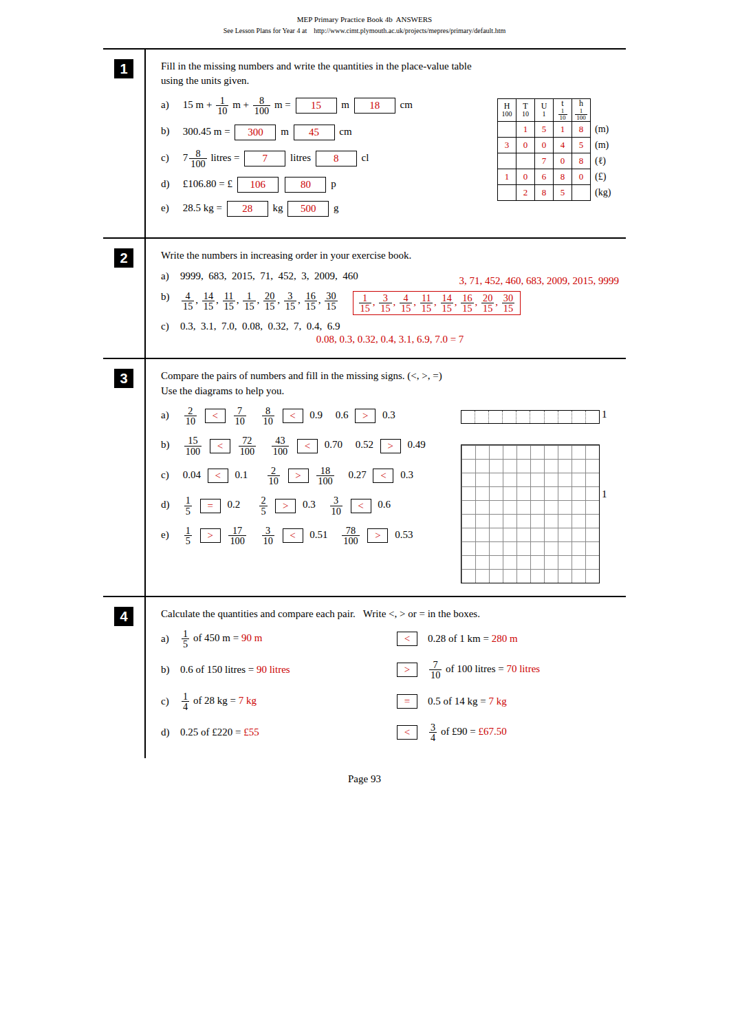MEP Primary Practice Book 4b ANSWERS
See Lesson Plans for Year 4 at http://www.cimt.plymouth.ac.uk/projects/mepres/primary/default.htm
1
Fill in the missing numbers and write the quantities in the place-value table
using the units given.
a) 15 m + 110 m + 8100 m = 15 m 18 cm
b) 300.45 m = 300 m 45 cm
c) 78100 litres = 7 litres 8 cl
d) £106.80 = £ 106 80 p
e) 28.5 kg = 28 kg 500 g
| H 100 | T 10 | U 1 | t 1 10 | h 1 100 | |
| | 1 | 5 | 1 | 8 | (m) |
| 3 | 0 | 0 | 4 | 5 | (m) |
| | | 7 | 0 | 8 | (ℓ) |
| 1 | 0 | 6 | 8 | 0 | (£) |
| | 2 | 8 | 5 | | (kg) |
2
Write the numbers in increasing order in your exercise book.
a)
9999, 683, 2015, 71, 452, 3, 2009, 460
3, 71, 452, 460, 683, 2009, 2015, 9999
b)
415, 1415, 1115, 115, 2015, 315, 1615, 3015
115, 315, 415, 1115, 1415, 1615, 2015, 3015
c)
0.3, 3.1, 7.0, 0.08, 0.32, 7, 0.4, 6.9
0.08, 0.3, 0.32, 0.4, 3.1, 6.9, 7.0 = 7
3
Compare the pairs of numbers and fill in the missing signs. (<, >, =)
Use the diagrams to help you.
a) 210 < 710 810 < 0.9 0.6 > 0.3
b) 15100 < 72100 43100 < 0.70 0.52 > 0.49
c) 0.04 < 0.1 210 > 18100 0.27 < 0.3
d) 15 = 0.2 25 > 0.3 310 < 0.6
e) 15 > 17100 310 < 0.51 78100 > 0.53
1
1
4
Calculate the quantities and compare each pair. Write <, > or = in the boxes.
a)
15 of 450 m = 90 m
<
0.28 of 1 km = 280 m
b)
0.6 of 150 litres = 90 litres
>
710 of 100 litres = 70 litres
c)
14 of 28 kg = 7 kg
=
0.5 of 14 kg = 7 kg
d)
0.25 of £220 = £55
<
34 of £90 = £67.50
Page 93